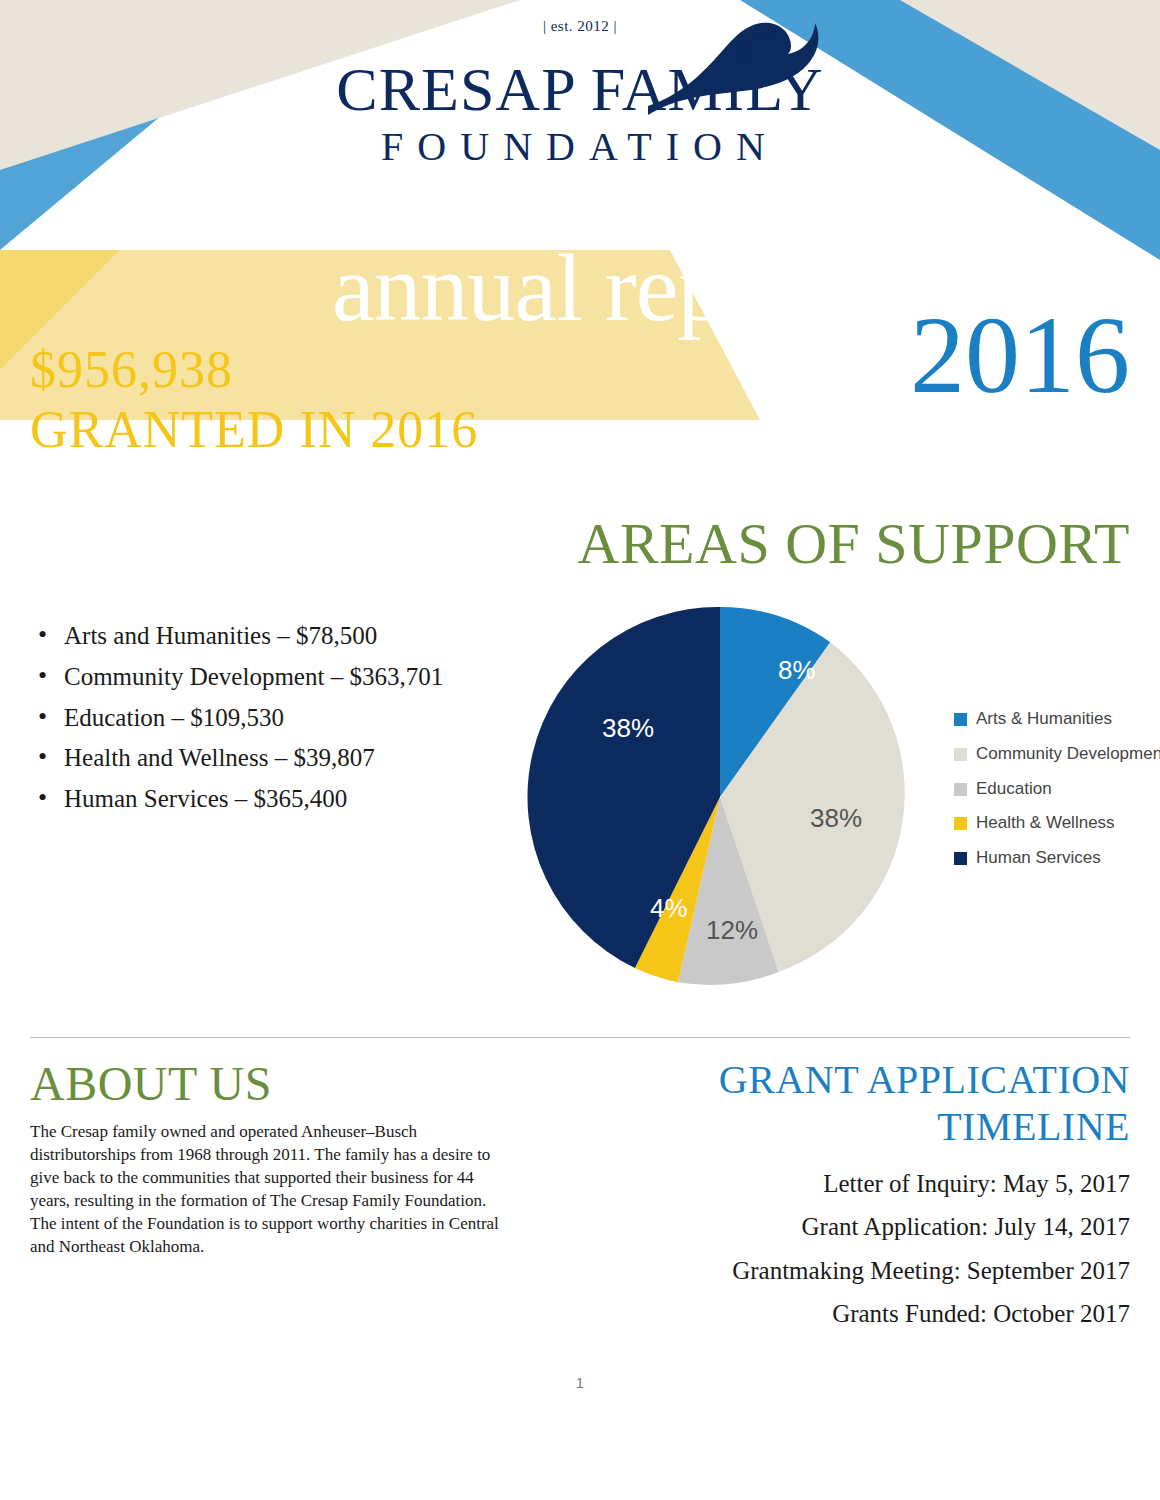| est. 2012 |
CRESAP FAMILY
FOUNDATION
annual report
2016
$956,938 GRANTED IN 2016
AREAS OF SUPPORT
Arts and Humanities – $78,500
Community Development – $363,701
Education – $109,530
Health and Wellness – $39,807
Human Services – $365,400
8% 38% 12% 4% 38%
Arts & Humanities
Community Development
Education
Health & Wellness
Human Services
ABOUT US
The Cresap family owned and operated Anheuser–Busch distributorships from 1968 through 2011. The family has a desire to give back to the communities that supported their business for 44 years, resulting in the formation of The Cresap Family Foundation. The intent of the Foundation is to support worthy charities in Central and Northeast Oklahoma.
GRANT APPLICATION TIMELINE
Letter of Inquiry: May 5, 2017
Grant Application: July 14, 2017
Grantmaking Meeting: September 2017
Grants Funded: October 2017
1